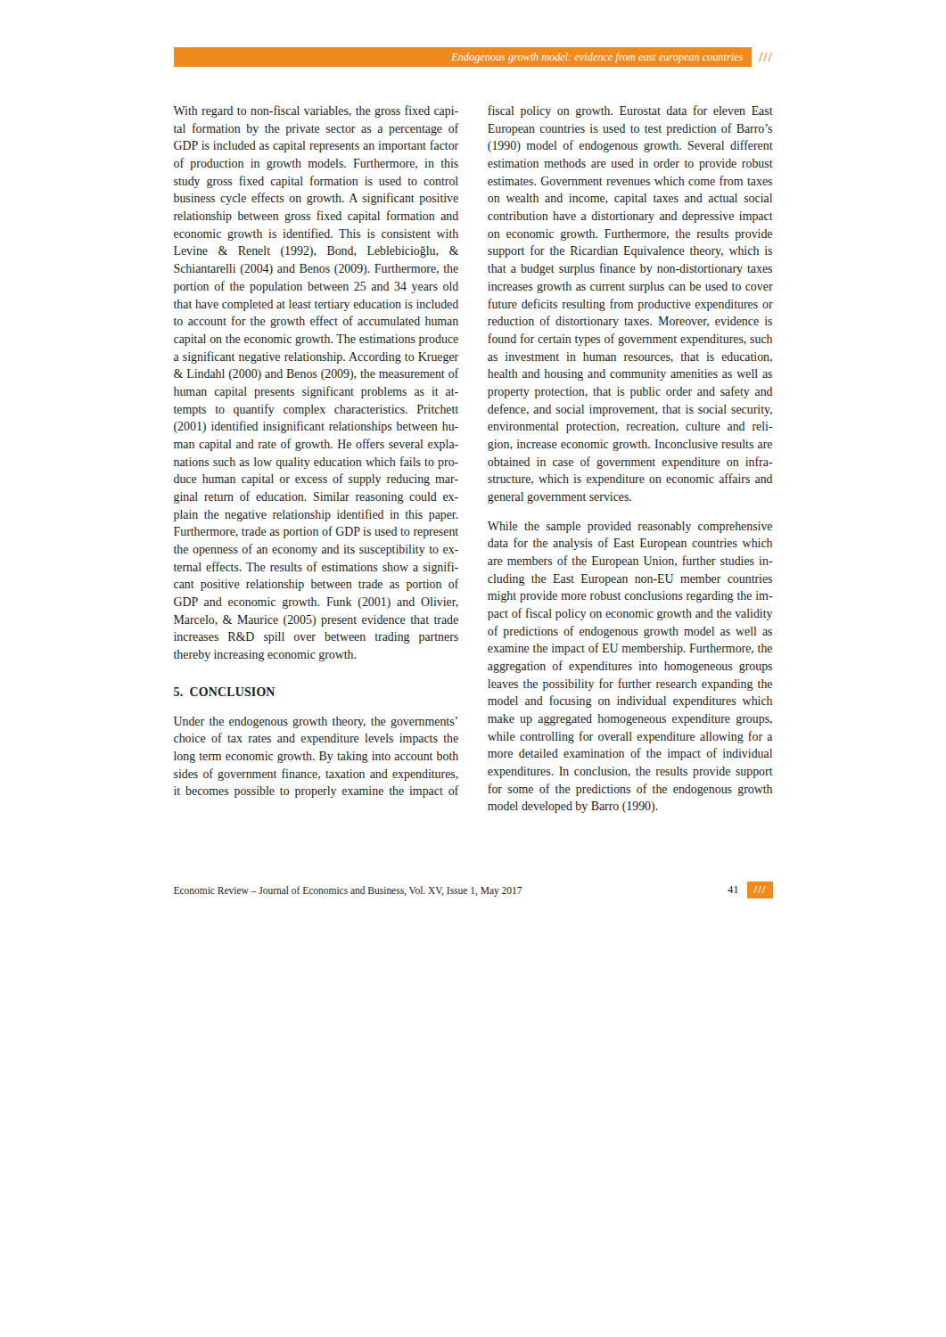Endogenous growth model: evidence from east european countries
///
With regard to non-fiscal variables, the gross fixed capital formation by the private sector as a percentage of GDP is included as capital represents an important factor of production in growth models. Furthermore, in this study gross fixed capital formation is used to control business cycle effects on growth. A significant positive relationship between gross fixed capital formation and economic growth is identified. This is consistent with Levine & Renelt (1992), Bond, Leblebicioğlu, & Schiantarelli (2004) and Benos (2009). Furthermore, the portion of the population between 25 and 34 years old that have completed at least tertiary education is included to account for the growth effect of accumulated human capital on the economic growth. The estimations produce a significant negative relationship. According to Krueger & Lindahl (2000) and Benos (2009), the measurement of human capital presents significant problems as it attempts to quantify complex characteristics. Pritchett (2001) identified insignificant relationships between human capital and rate of growth. He offers several explanations such as low quality education which fails to produce human capital or excess of supply reducing marginal return of education. Similar reasoning could explain the negative relationship identified in this paper. Furthermore, trade as portion of GDP is used to represent the openness of an economy and its susceptibility to external effects. The results of estimations show a significant positive relationship between trade as portion of GDP and economic growth. Funk (2001) and Olivier, Marcelo, & Maurice (2005) present evidence that trade increases R&D spill over between trading partners thereby increasing economic growth.
5. Conclusion
Under the endogenous growth theory, the governments’ choice of tax rates and expenditure levels impacts the long term economic growth. By taking into account both sides of government finance, taxation and expenditures, it becomes possible to properly examine the impact of fiscal policy on growth. Eurostat data for eleven East European countries is used to test prediction of Barro’s (1990) model of endogenous growth. Several different estimation methods are used in order to provide robust estimates. Government revenues which come from taxes on wealth and income, capital taxes and actual social contribution have a distortionary and depressive impact on economic growth. Furthermore, the results provide support for the Ricardian Equivalence theory, which is that a budget surplus finance by non-distortionary taxes increases growth as current surplus can be used to cover future deficits resulting from productive expenditures or reduction of distortionary taxes. Moreover, evidence is found for certain types of government expenditures, such as investment in human resources, that is education, health and housing and community amenities as well as property protection, that is public order and safety and defence, and social improvement, that is social security, environmental protection, recreation, culture and religion, increase economic growth. Inconclusive results are obtained in case of government expenditure on infrastructure, which is expenditure on economic affairs and general government services.
While the sample provided reasonably comprehensive data for the analysis of East European countries which are members of the European Union, further studies including the East European non-EU member countries might provide more robust conclusions regarding the impact of fiscal policy on economic growth and the validity of predictions of endogenous growth model as well as examine the impact of EU membership. Furthermore, the aggregation of expenditures into homogeneous groups leaves the possibility for further research expanding the model and focusing on individual expenditures which make up aggregated homogeneous expenditure groups, while controlling for overall expenditure allowing for a more detailed examination of the impact of individual expenditures. In conclusion, the results provide support for some of the predictions of the endogenous growth model developed by Barro (1990).
Economic Review – Journal of Economics and Business, Vol. XV, Issue 1, May 2017
41
///